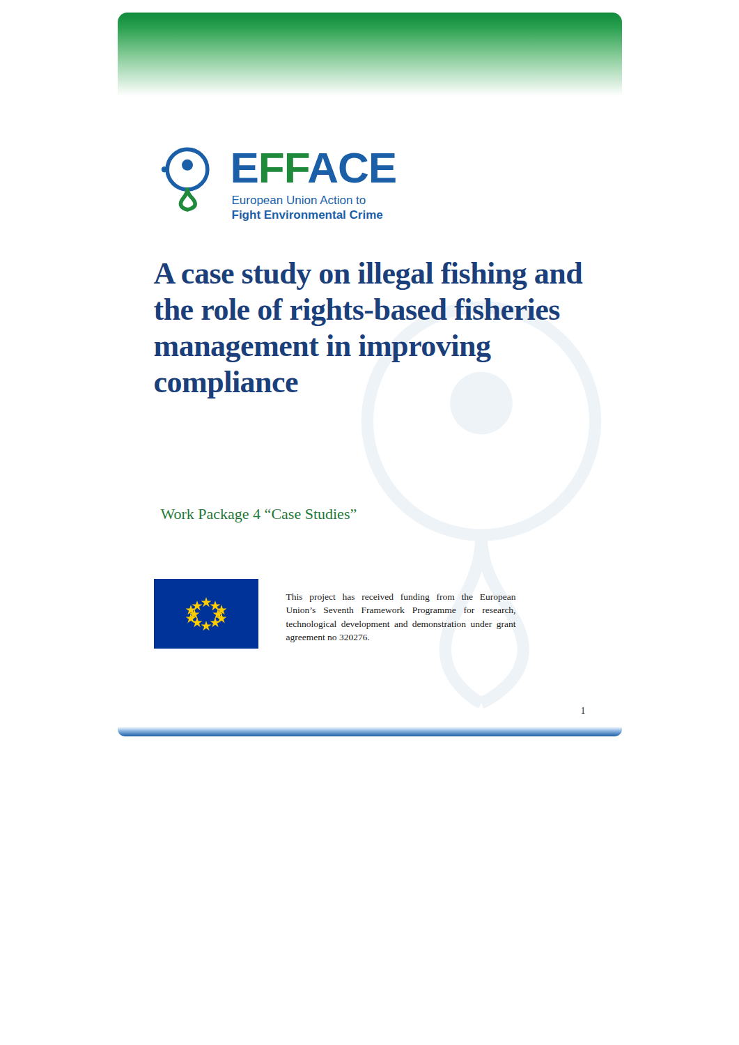EFFACE
European Union Action to
Fight Environmental Crime
A case study on illegal fishing and the role of rights-based fisheries management in improving compliance
Work Package 4 “Case Studies”
This project has received funding from the European Union’s Seventh Framework Programme for research, technological development and demonstration under grant agreement no 320276.
1